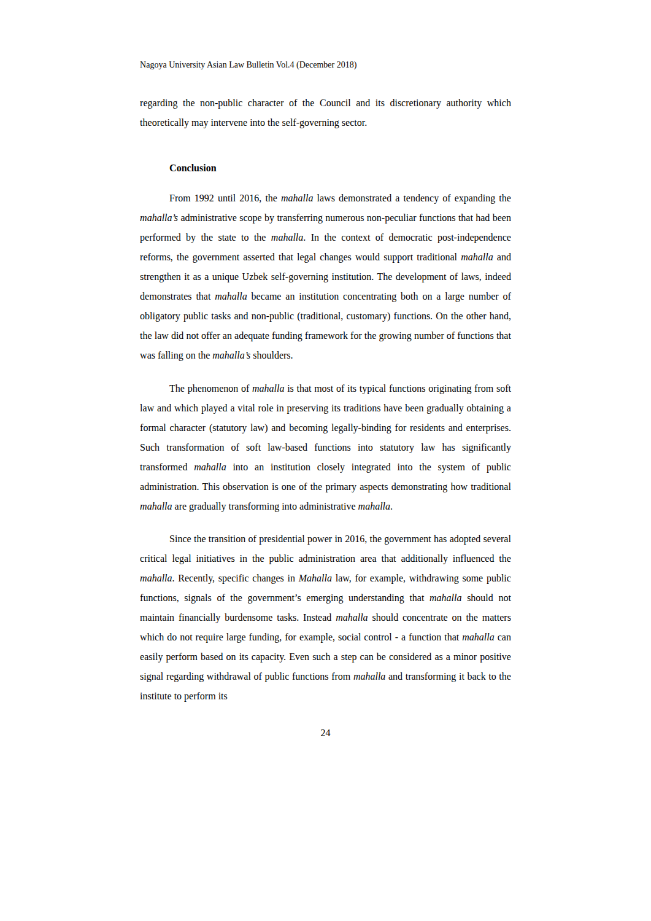Nagoya University Asian Law Bulletin Vol.4 (December 2018)
regarding the non-public character of the Council and its discretionary authority which theoretically may intervene into the self-governing sector.
Conclusion
From 1992 until 2016, the mahalla laws demonstrated a tendency of expanding the mahalla’s administrative scope by transferring numerous non-peculiar functions that had been performed by the state to the mahalla. In the context of democratic post-independence reforms, the government asserted that legal changes would support traditional mahalla and strengthen it as a unique Uzbek self-governing institution. The development of laws, indeed demonstrates that mahalla became an institution concentrating both on a large number of obligatory public tasks and non-public (traditional, customary) functions. On the other hand, the law did not offer an adequate funding framework for the growing number of functions that was falling on the mahalla’s shoulders.
The phenomenon of mahalla is that most of its typical functions originating from soft law and which played a vital role in preserving its traditions have been gradually obtaining a formal character (statutory law) and becoming legally-binding for residents and enterprises. Such transformation of soft law-based functions into statutory law has significantly transformed mahalla into an institution closely integrated into the system of public administration. This observation is one of the primary aspects demonstrating how traditional mahalla are gradually transforming into administrative mahalla.
Since the transition of presidential power in 2016, the government has adopted several critical legal initiatives in the public administration area that additionally influenced the mahalla. Recently, specific changes in Mahalla law, for example, withdrawing some public functions, signals of the government’s emerging understanding that mahalla should not maintain financially burdensome tasks. Instead mahalla should concentrate on the matters which do not require large funding, for example, social control - a function that mahalla can easily perform based on its capacity. Even such a step can be considered as a minor positive signal regarding withdrawal of public functions from mahalla and transforming it back to the institute to perform its
24